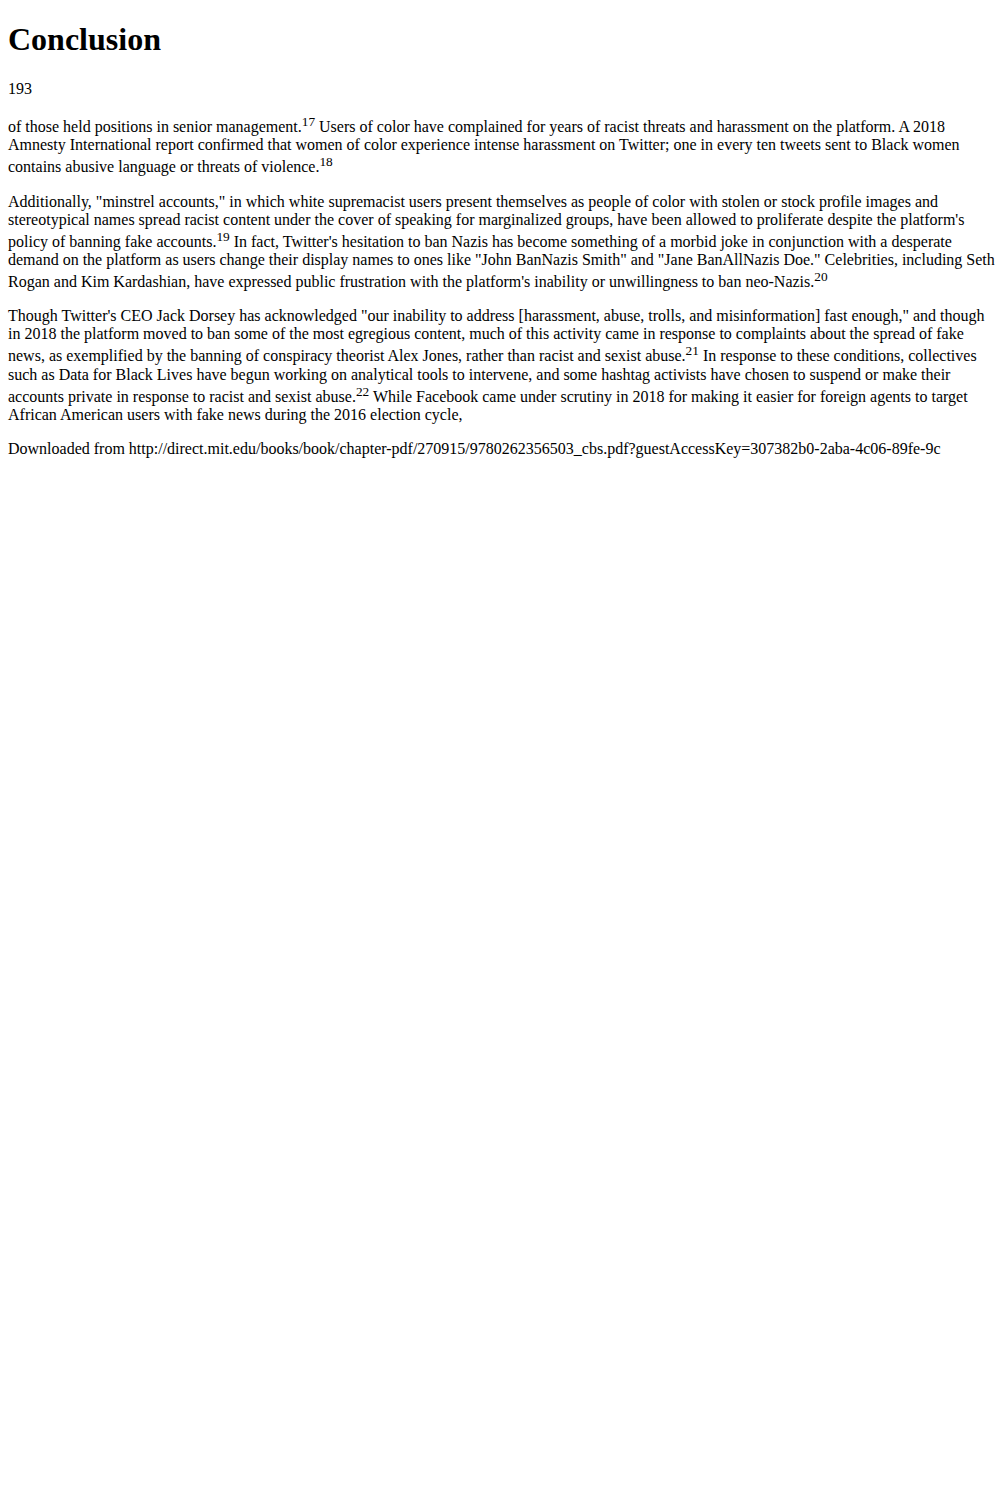Conclusion
193
of those held positions in senior management.17 Users of color have complained for years of racist threats and harassment on the platform. A 2018 Amnesty International report confirmed that women of color experience intense harassment on Twitter; one in every ten tweets sent to Black women contains abusive language or threats of violence.18
Additionally, "minstrel accounts," in which white supremacist users present themselves as people of color with stolen or stock profile images and stereotypical names spread racist content under the cover of speaking for marginalized groups, have been allowed to proliferate despite the platform's policy of banning fake accounts.19 In fact, Twitter's hesitation to ban Nazis has become something of a morbid joke in conjunction with a desperate demand on the platform as users change their display names to ones like "John BanNazis Smith" and "Jane BanAllNazis Doe." Celebrities, including Seth Rogan and Kim Kardashian, have expressed public frustration with the platform's inability or unwillingness to ban neo-Nazis.20
Though Twitter's CEO Jack Dorsey has acknowledged "our inability to address [harassment, abuse, trolls, and misinformation] fast enough," and though in 2018 the platform moved to ban some of the most egregious content, much of this activity came in response to complaints about the spread of fake news, as exemplified by the banning of conspiracy theorist Alex Jones, rather than racist and sexist abuse.21 In response to these conditions, collectives such as Data for Black Lives have begun working on analytical tools to intervene, and some hashtag activists have chosen to suspend or make their accounts private in response to racist and sexist abuse.22 While Facebook came under scrutiny in 2018 for making it easier for foreign agents to target African American users with fake news during the 2016 election cycle,
Downloaded from http://direct.mit.edu/books/book/chapter-pdf/270915/9780262356503_cbs.pdf?guestAccessKey=307382b0-2aba-4c06-89fe-9c